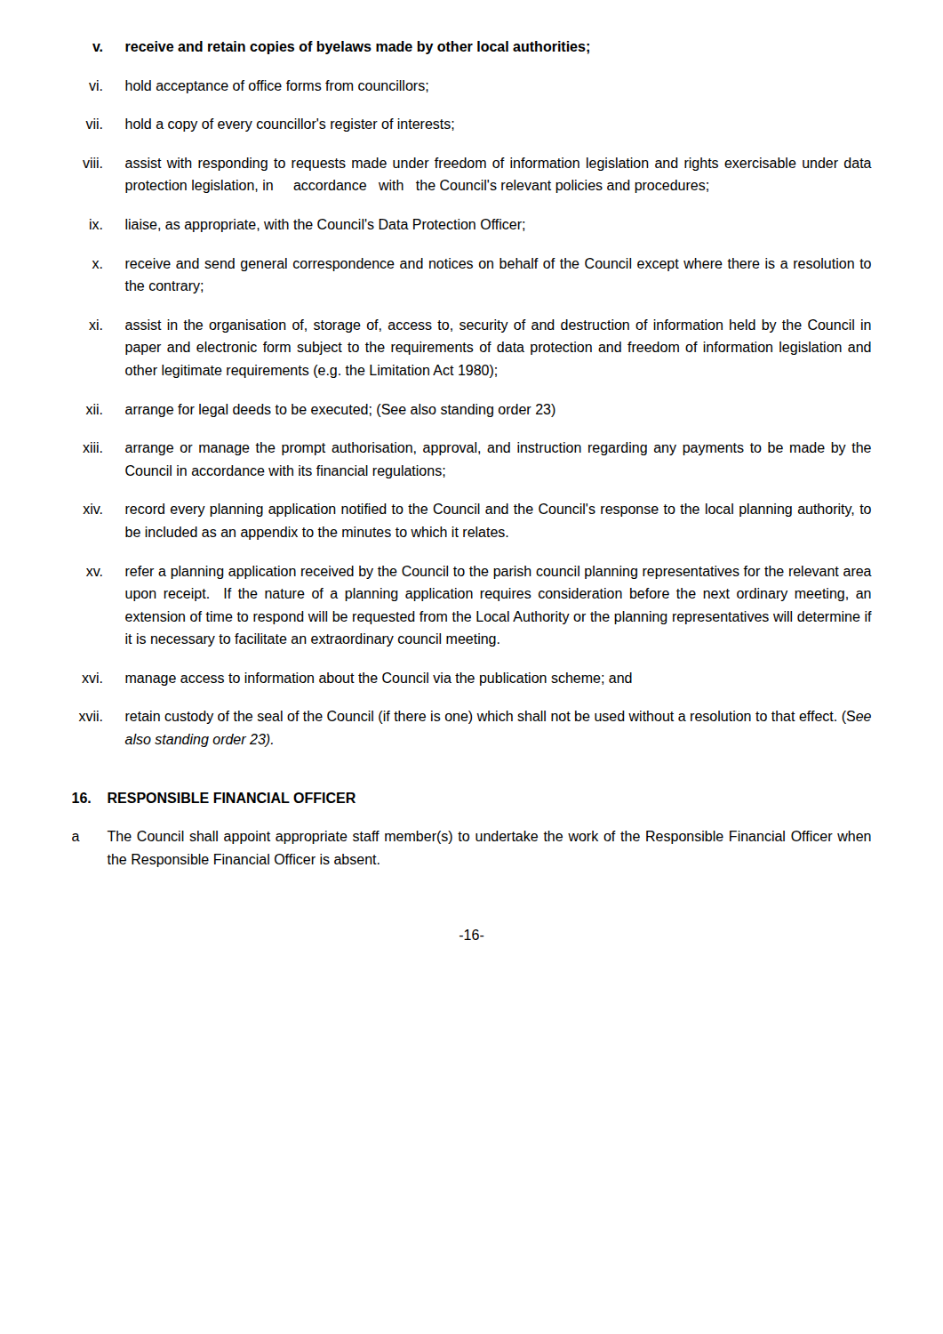receive and retain copies of byelaws made by other local authorities;
hold acceptance of office forms from councillors;
hold a copy of every councillor's register of interests;
assist with responding to requests made under freedom of information legislation and rights exercisable under data protection legislation, in accordance with the Council's relevant policies and procedures;
liaise, as appropriate, with the Council's Data Protection Officer;
receive and send general correspondence and notices on behalf of the Council except where there is a resolution to the contrary;
assist in the organisation of, storage of, access to, security of and destruction of information held by the Council in paper and electronic form subject to the requirements of data protection and freedom of information legislation and other legitimate requirements (e.g. the Limitation Act 1980);
arrange for legal deeds to be executed; (See also standing order 23)
arrange or manage the prompt authorisation, approval, and instruction regarding any payments to be made by the Council in accordance with its financial regulations;
record every planning application notified to the Council and the Council's response to the local planning authority, to be included as an appendix to the minutes to which it relates.
refer a planning application received by the Council to the parish council planning representatives for the relevant area upon receipt. If the nature of a planning application requires consideration before the next ordinary meeting, an extension of time to respond will be requested from the Local Authority or the planning representatives will determine if it is necessary to facilitate an extraordinary council meeting.
manage access to information about the Council via the publication scheme; and
retain custody of the seal of the Council (if there is one) which shall not be used without a resolution to that effect. (See also standing order 23).
16. RESPONSIBLE FINANCIAL OFFICER
a
The Council shall appoint appropriate staff member(s) to undertake the work of the Responsible Financial Officer when the Responsible Financial Officer is absent.
-16-